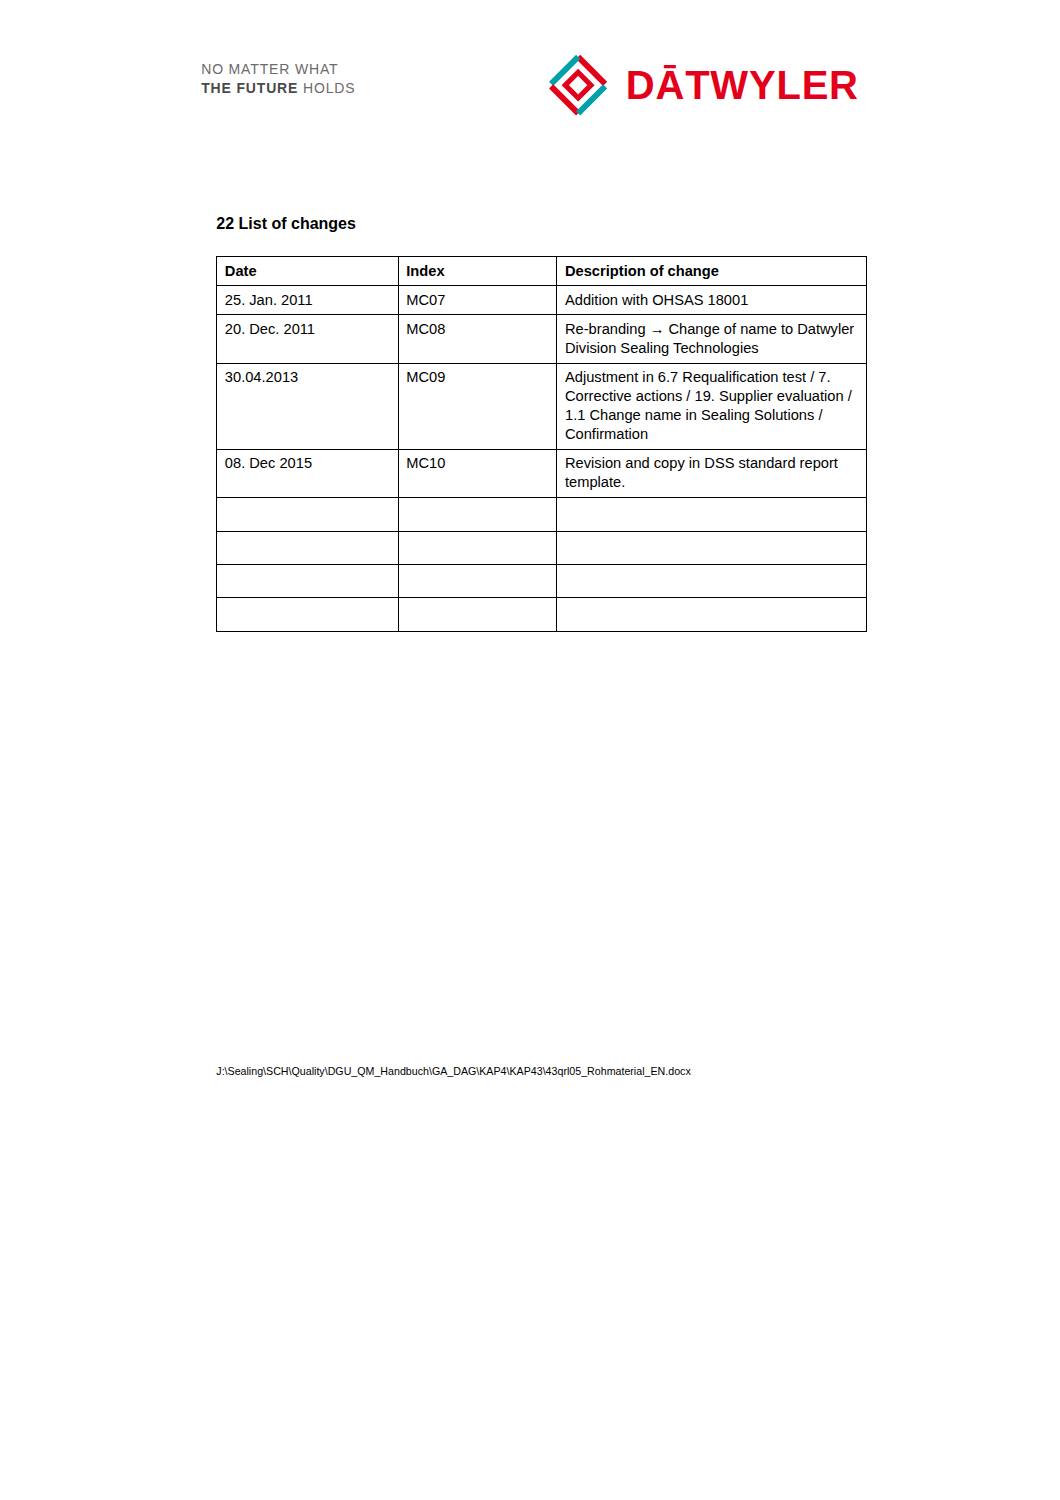No matter what
The future holds
DĀTWYLER
22 List of changes
| Date | Index | Description of change |
| --- | --- | --- |
| 25. Jan. 2011 | MC07 | Addition with OHSAS 18001 |
| 20. Dec. 2011 | MC08 | Re-branding → Change of name to Datwyler Division Sealing Technologies |
| 30.04.2013 | MC09 | Adjustment in 6.7 Requalification test / 7. Corrective actions / 19. Supplier evaluation / 1.1 Change name in Sealing Solutions / Confirmation |
| 08. Dec 2015 | MC10 | Revision and copy in DSS standard report template. |
J:\Sealing\SCH\Quality\DGU_QM_Handbuch\GA_DAG\KAP4\KAP43\43qrl05_Rohmaterial_EN.docx